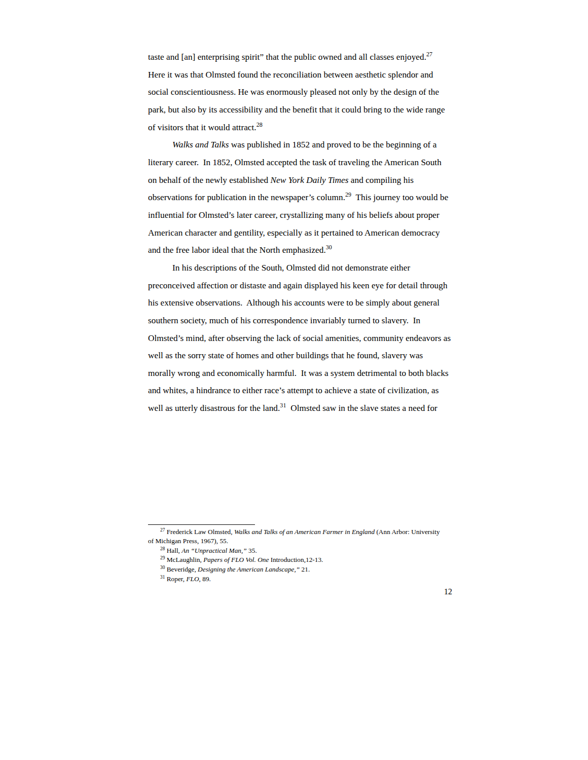taste and [an] enterprising spirit” that the public owned and all classes enjoyed.27 Here it was that Olmsted found the reconciliation between aesthetic splendor and social conscientiousness. He was enormously pleased not only by the design of the park, but also by its accessibility and the benefit that it could bring to the wide range of visitors that it would attract.28
Walks and Talks was published in 1852 and proved to be the beginning of a literary career. In 1852, Olmsted accepted the task of traveling the American South on behalf of the newly established New York Daily Times and compiling his observations for publication in the newspaper’s column.29 This journey too would be influential for Olmsted’s later career, crystallizing many of his beliefs about proper American character and gentility, especially as it pertained to American democracy and the free labor ideal that the North emphasized.30
In his descriptions of the South, Olmsted did not demonstrate either preconceived affection or distaste and again displayed his keen eye for detail through his extensive observations. Although his accounts were to be simply about general southern society, much of his correspondence invariably turned to slavery. In Olmsted’s mind, after observing the lack of social amenities, community endeavors as well as the sorry state of homes and other buildings that he found, slavery was morally wrong and economically harmful. It was a system detrimental to both blacks and whites, a hindrance to either race’s attempt to achieve a state of civilization, as well as utterly disastrous for the land.31 Olmsted saw in the slave states a need for
27 Frederick Law Olmsted, Walks and Talks of an American Farmer in England (Ann Arbor: University
of Michigan Press, 1967), 55.
28 Hall, An “Unpractical Man,” 35.
29 McLaughlin, Papers of FLO Vol. One Introduction,12-13.
30 Beveridge, Designing the American Landscape,” 21.
31 Roper, FLO, 89.
12